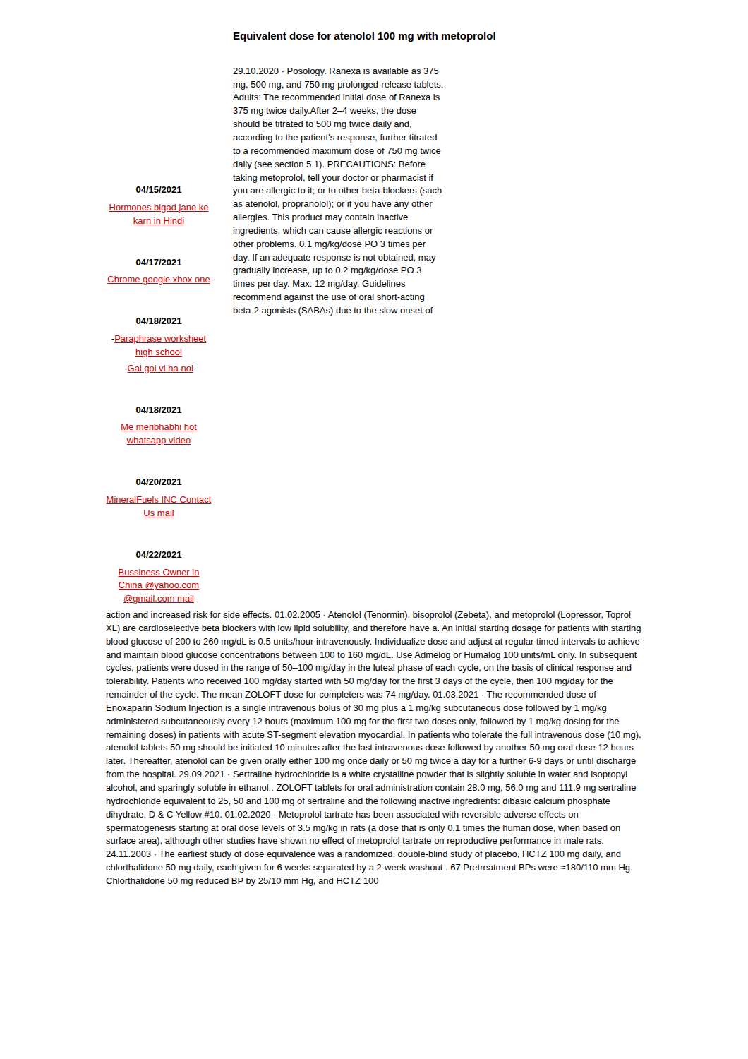04/15/2021
Hormones bigad jane ke karn in Hindi
04/17/2021
Chrome google xbox one
04/18/2021
-Paraphrase worksheet high school
-Gai goi vl ha noi
04/18/2021
Me meribhabhi hot whatsapp video
04/20/2021
MineralFuels INC Contact Us mail
04/22/2021
Bussiness Owner in China @yahoo.com @gmail.com mail
Equivalent dose for atenolol 100 mg with metoprolol
29.10.2020 · Posology. Ranexa is available as 375 mg, 500 mg, and 750 mg prolonged-release tablets. Adults: The recommended initial dose of Ranexa is 375 mg twice daily.After 2–4 weeks, the dose should be titrated to 500 mg twice daily and, according to the patient's response, further titrated to a recommended maximum dose of 750 mg twice daily (see section 5.1). PRECAUTIONS: Before taking metoprolol, tell your doctor or pharmacist if you are allergic to it; or to other beta-blockers (such as atenolol, propranolol); or if you have any other allergies. This product may contain inactive ingredients, which can cause allergic reactions or other problems. 0.1 mg/kg/dose PO 3 times per day. If an adequate response is not obtained, may gradually increase, up to 0.2 mg/kg/dose PO 3 times per day. Max: 12 mg/day. Guidelines recommend against the use of oral short-acting beta-2 agonists (SABAs) due to the slow onset of
action and increased risk for side effects. 01.02.2005 · Atenolol (Tenormin), bisoprolol (Zebeta), and metoprolol (Lopressor, Toprol XL) are cardioselective beta blockers with low lipid solubility, and therefore have a. An initial starting dosage for patients with starting blood glucose of 200 to 260 mg/dL is 0.5 units/hour intravenously. Individualize dose and adjust at regular timed intervals to achieve and maintain blood glucose concentrations between 100 to 160 mg/dL. Use Admelog or Humalog 100 units/mL only. In subsequent cycles, patients were dosed in the range of 50–100 mg/day in the luteal phase of each cycle, on the basis of clinical response and tolerability. Patients who received 100 mg/day started with 50 mg/day for the first 3 days of the cycle, then 100 mg/day for the remainder of the cycle. The mean ZOLOFT dose for completers was 74 mg/day. 01.03.2021 · The recommended dose of Enoxaparin Sodium Injection is a single intravenous bolus of 30 mg plus a 1 mg/kg subcutaneous dose followed by 1 mg/kg administered subcutaneously every 12 hours (maximum 100 mg for the first two doses only, followed by 1 mg/kg dosing for the remaining doses) in patients with acute ST-segment elevation myocardial. In patients who tolerate the full intravenous dose (10 mg), atenolol tablets 50 mg should be initiated 10 minutes after the last intravenous dose followed by another 50 mg oral dose 12 hours later. Thereafter, atenolol can be given orally either 100 mg once daily or 50 mg twice a day for a further 6-9 days or until discharge from the hospital. 29.09.2021 · Sertraline hydrochloride is a white crystalline powder that is slightly soluble in water and isopropyl alcohol, and sparingly soluble in ethanol.. ZOLOFT tablets for oral administration contain 28.0 mg, 56.0 mg and 111.9 mg sertraline hydrochloride equivalent to 25, 50 and 100 mg of sertraline and the following inactive ingredients: dibasic calcium phosphate dihydrate, D & C Yellow #10. 01.02.2020 · Metoprolol tartrate has been associated with reversible adverse effects on spermatogenesis starting at oral dose levels of 3.5 mg/kg in rats (a dose that is only 0.1 times the human dose, when based on surface area), although other studies have shown no effect of metoprolol tartrate on reproductive performance in male rats. 24.11.2003 · The earliest study of dose equivalence was a randomized, double-blind study of placebo, HCTZ 100 mg daily, and chlorthalidone 50 mg daily, each given for 6 weeks separated by a 2-week washout . 67 Pretreatment BPs were ≈180/110 mm Hg. Chlorthalidone 50 mg reduced BP by 25/10 mm Hg, and HCTZ 100